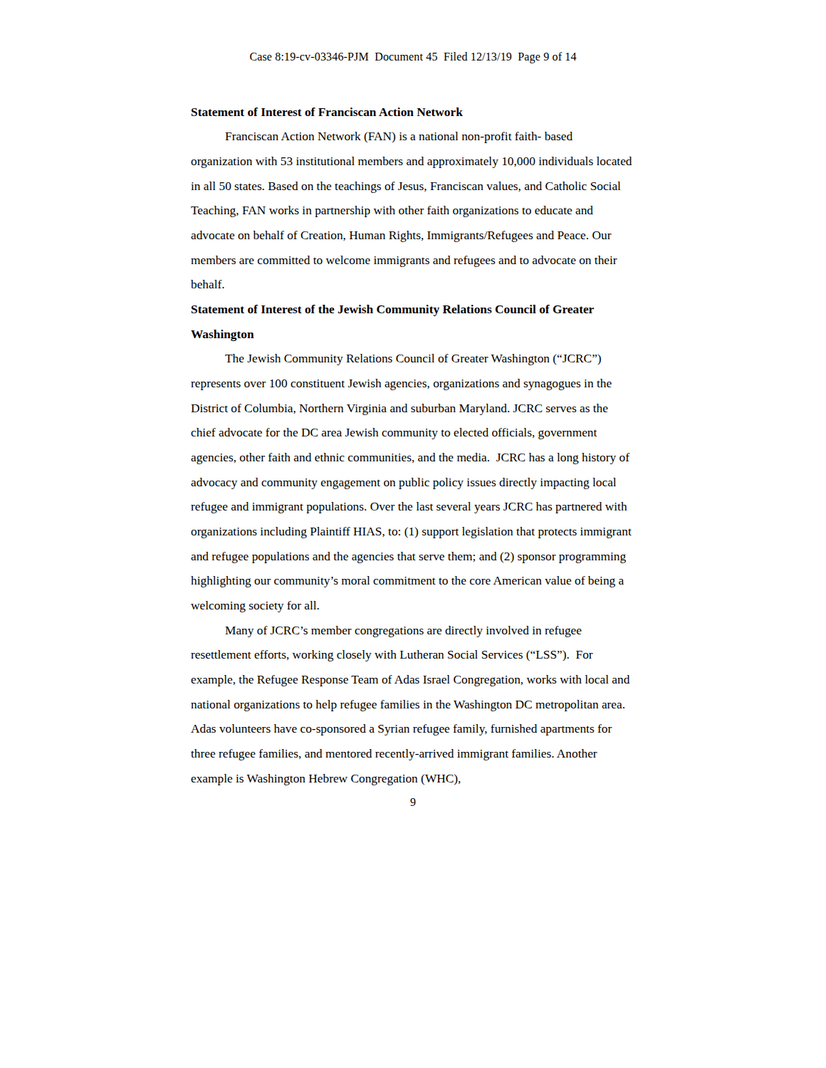Case 8:19-cv-03346-PJM Document 45 Filed 12/13/19 Page 9 of 14
Statement of Interest of Franciscan Action Network
Franciscan Action Network (FAN) is a national non-profit faith- based organization with 53 institutional members and approximately 10,000 individuals located in all 50 states. Based on the teachings of Jesus, Franciscan values, and Catholic Social Teaching, FAN works in partnership with other faith organizations to educate and advocate on behalf of Creation, Human Rights, Immigrants/Refugees and Peace. Our members are committed to welcome immigrants and refugees and to advocate on their behalf.
Statement of Interest of the Jewish Community Relations Council of Greater Washington
The Jewish Community Relations Council of Greater Washington (“JCRC”) represents over 100 constituent Jewish agencies, organizations and synagogues in the District of Columbia, Northern Virginia and suburban Maryland. JCRC serves as the chief advocate for the DC area Jewish community to elected officials, government agencies, other faith and ethnic communities, and the media. JCRC has a long history of advocacy and community engagement on public policy issues directly impacting local refugee and immigrant populations. Over the last several years JCRC has partnered with organizations including Plaintiff HIAS, to: (1) support legislation that protects immigrant and refugee populations and the agencies that serve them; and (2) sponsor programming highlighting our community’s moral commitment to the core American value of being a welcoming society for all.
Many of JCRC’s member congregations are directly involved in refugee resettlement efforts, working closely with Lutheran Social Services (“LSS”). For example, the Refugee Response Team of Adas Israel Congregation, works with local and national organizations to help refugee families in the Washington DC metropolitan area. Adas volunteers have co-sponsored a Syrian refugee family, furnished apartments for three refugee families, and mentored recently-arrived immigrant families. Another example is Washington Hebrew Congregation (WHC),
9